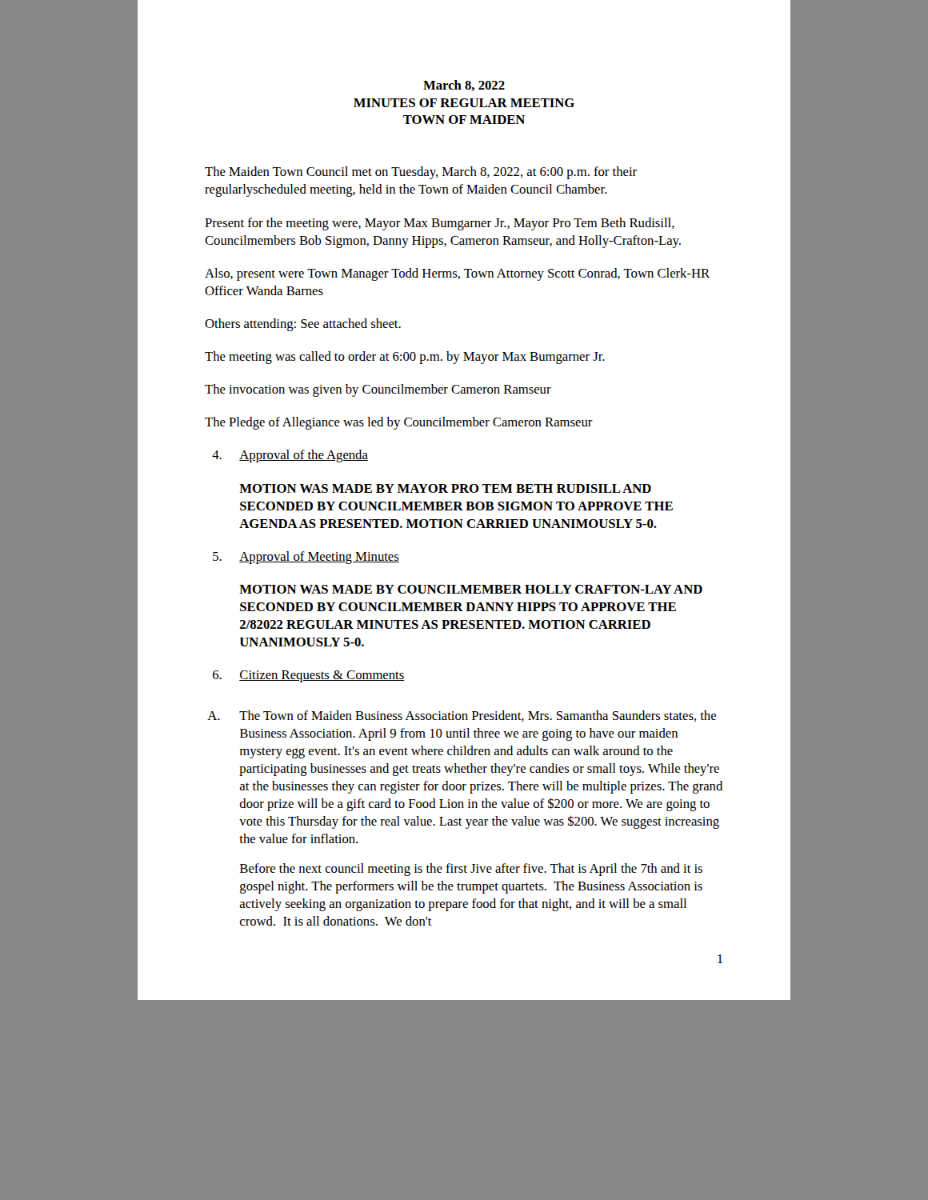March 8, 2022 MINUTES OF REGULAR MEETING TOWN OF MAIDEN
The Maiden Town Council met on Tuesday, March 8, 2022, at 6:00 p.m. for their regularlyscheduled meeting, held in the Town of Maiden Council Chamber.
Present for the meeting were, Mayor Max Bumgarner Jr., Mayor Pro Tem Beth Rudisill, Councilmembers Bob Sigmon, Danny Hipps, Cameron Ramseur, and Holly-Crafton-Lay.
Also, present were Town Manager Todd Herms, Town Attorney Scott Conrad, Town Clerk-HR Officer Wanda Barnes
Others attending: See attached sheet.
The meeting was called to order at 6:00 p.m. by Mayor Max Bumgarner Jr.
The invocation was given by Councilmember Cameron Ramseur
The Pledge of Allegiance was led by Councilmember Cameron Ramseur
4. Approval of the Agenda
Motion was made by Mayor Pro Tem Beth Rudisill and seconded by Councilmember Bob Sigmon to approve the agenda as presented. Motion carried unanimously 5-0.
5. Approval of Meeting Minutes
Motion was made by Councilmember Holly Crafton-Lay and seconded by Councilmember Danny Hipps to approve the 2/82022 regular minutes as presented. Motion carried unanimously 5-0.
6. Citizen Requests & Comments
A. The Town of Maiden Business Association President, Mrs. Samantha Saunders states, the Business Association. April 9 from 10 until three we are going to have our maiden mystery egg event. It's an event where children and adults can walk around to the participating businesses and get treats whether they're candies or small toys. While they're at the businesses they can register for door prizes. There will be multiple prizes. The grand door prize will be a gift card to Food Lion in the value of $200 or more. We are going to vote this Thursday for the real value. Last year the value was $200. We suggest increasing the value for inflation.
Before the next council meeting is the first Jive after five. That is April the 7th and it is gospel night. The performers will be the trumpet quartets. The Business Association is actively seeking an organization to prepare food for that night, and it will be a small crowd. It is all donations. We don't
1